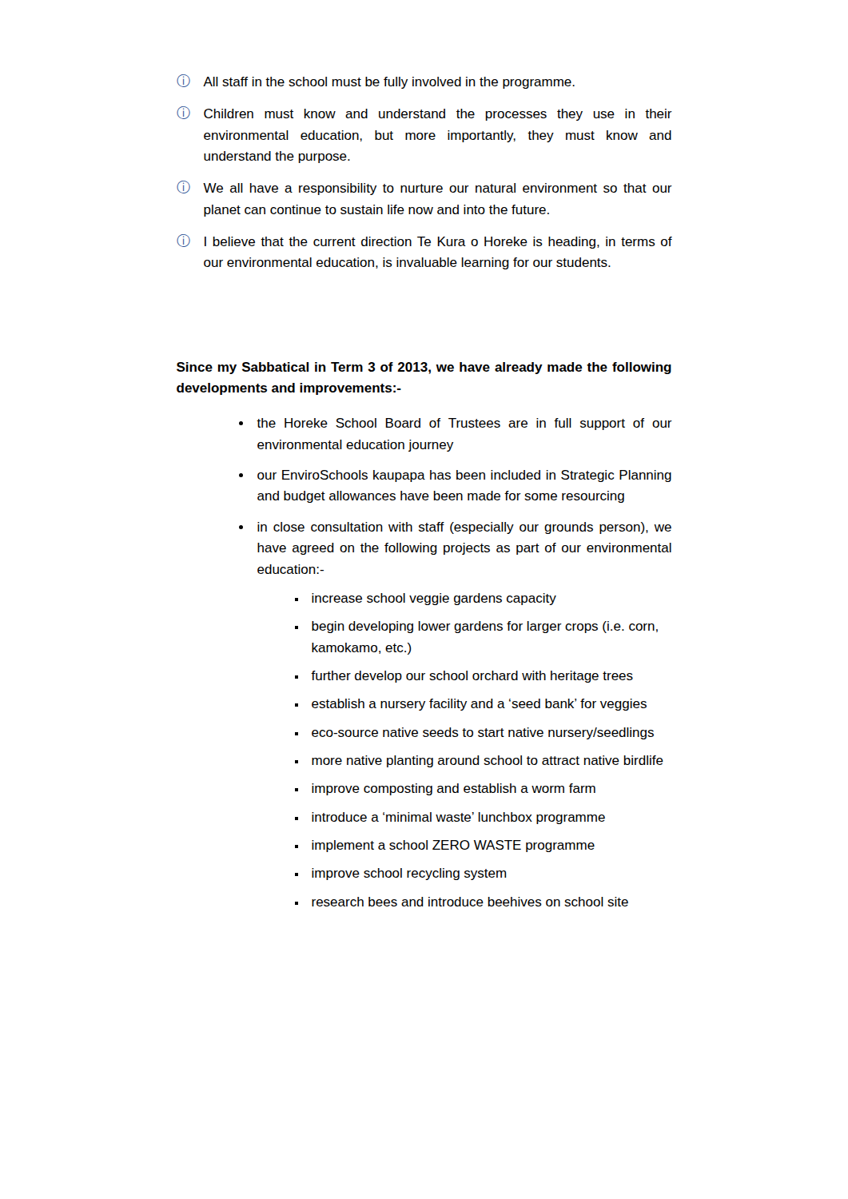All staff in the school must be fully involved in the programme.
Children must know and understand the processes they use in their environmental education, but more importantly, they must know and understand the purpose.
We all have a responsibility to nurture our natural environment so that our planet can continue to sustain life now and into the future.
I believe that the current direction Te Kura o Horeke is heading, in terms of our environmental education, is invaluable learning for our students.
Since my Sabbatical in Term 3 of 2013, we have already made the following developments and improvements:-
the Horeke School Board of Trustees are in full support of our environmental education journey
our EnviroSchools kaupapa has been included in Strategic Planning and budget allowances have been made for some resourcing
in close consultation with staff (especially our grounds person), we have agreed on the following projects as part of our environmental education:-
increase school veggie gardens capacity
begin developing lower gardens for larger crops (i.e. corn, kamokamo, etc.)
further develop our school orchard with heritage trees
establish a nursery facility and a ‘seed bank’ for veggies
eco-source native seeds to start native nursery/seedlings
more native planting around school to attract native birdlife
improve composting and establish a worm farm
introduce a ‘minimal waste’ lunchbox programme
implement a school ZERO WASTE programme
improve school recycling system
research bees and introduce beehives on school site